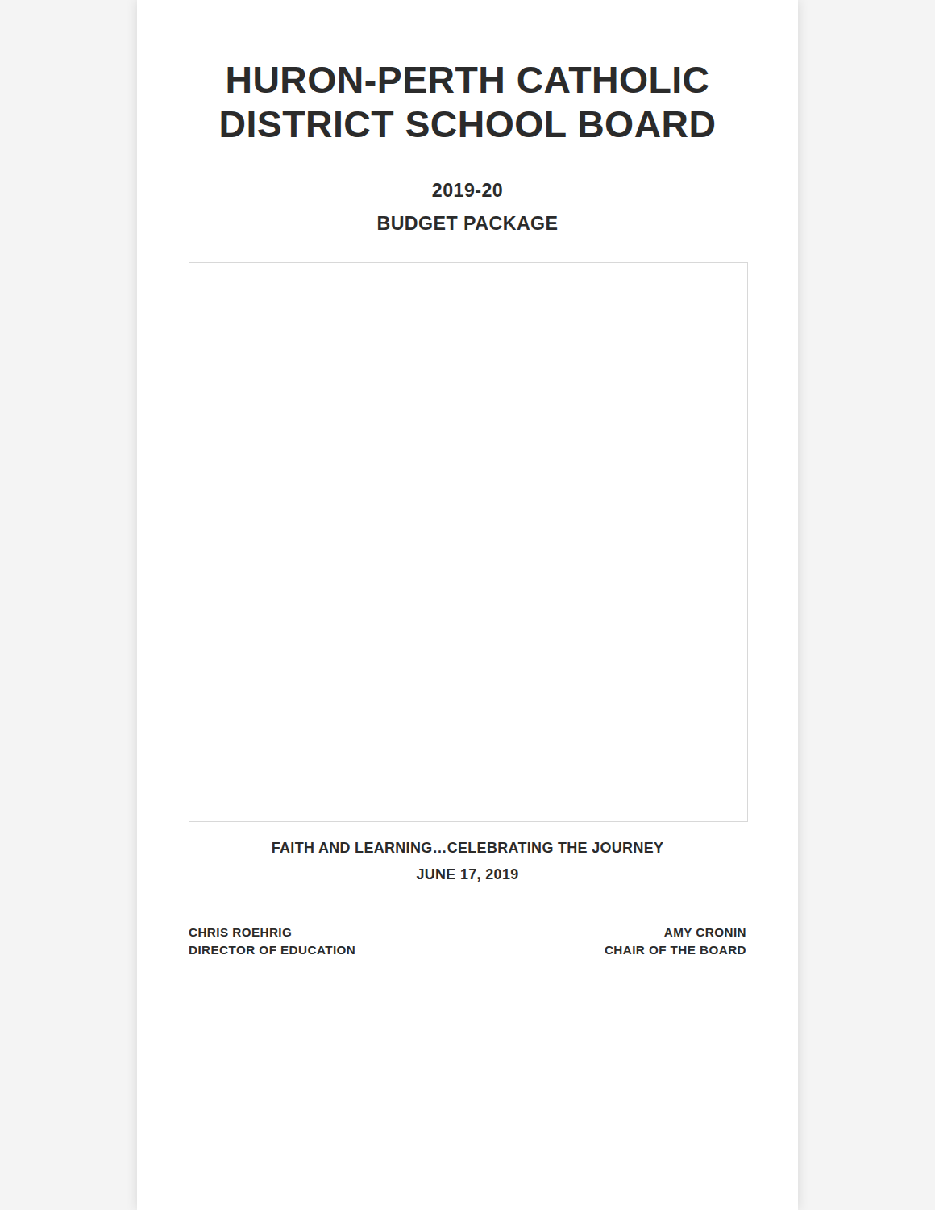Huron-Perth Catholic District School Board
2019-20 Budget Package
Faith and Learning…Celebrating the Journey
June 17, 2019
Chris Roehrig
Director of Education
Amy Cronin
Chair of the Board